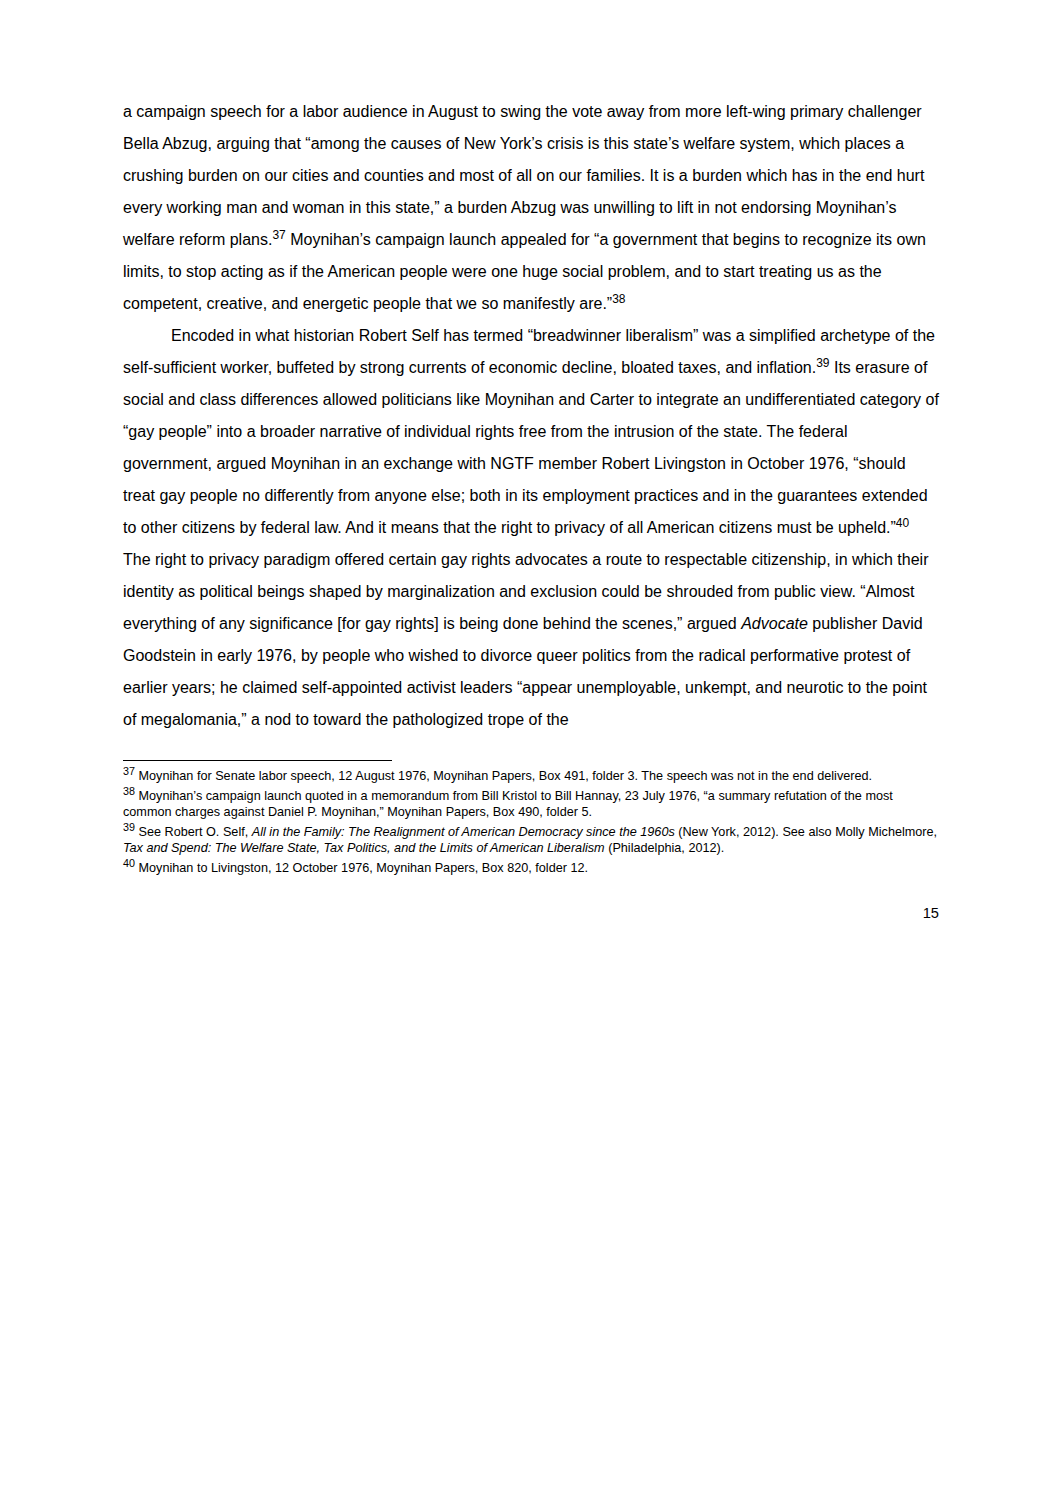a campaign speech for a labor audience in August to swing the vote away from more left-wing primary challenger Bella Abzug, arguing that “among the causes of New York’s crisis is this state’s welfare system, which places a crushing burden on our cities and counties and most of all on our families. It is a burden which has in the end hurt every working man and woman in this state,” a burden Abzug was unwilling to lift in not endorsing Moynihan’s welfare reform plans.37 Moynihan’s campaign launch appealed for “a government that begins to recognize its own limits, to stop acting as if the American people were one huge social problem, and to start treating us as the competent, creative, and energetic people that we so manifestly are.”38
Encoded in what historian Robert Self has termed “breadwinner liberalism” was a simplified archetype of the self-sufficient worker, buffeted by strong currents of economic decline, bloated taxes, and inflation.39 Its erasure of social and class differences allowed politicians like Moynihan and Carter to integrate an undifferentiated category of “gay people” into a broader narrative of individual rights free from the intrusion of the state. The federal government, argued Moynihan in an exchange with NGTF member Robert Livingston in October 1976, “should treat gay people no differently from anyone else; both in its employment practices and in the guarantees extended to other citizens by federal law. And it means that the right to privacy of all American citizens must be upheld.”40 The right to privacy paradigm offered certain gay rights advocates a route to respectable citizenship, in which their identity as political beings shaped by marginalization and exclusion could be shrouded from public view. “Almost everything of any significance [for gay rights] is being done behind the scenes,” argued Advocate publisher David Goodstein in early 1976, by people who wished to divorce queer politics from the radical performative protest of earlier years; he claimed self-appointed activist leaders “appear unemployable, unkempt, and neurotic to the point of megalomania,” a nod to toward the pathologized trope of the
37 Moynihan for Senate labor speech, 12 August 1976, Moynihan Papers, Box 491, folder 3. The speech was not in the end delivered.
38 Moynihan’s campaign launch quoted in a memorandum from Bill Kristol to Bill Hannay, 23 July 1976, “a summary refutation of the most common charges against Daniel P. Moynihan,” Moynihan Papers, Box 490, folder 5.
39 See Robert O. Self, All in the Family: The Realignment of American Democracy since the 1960s (New York, 2012). See also Molly Michelmore, Tax and Spend: The Welfare State, Tax Politics, and the Limits of American Liberalism (Philadelphia, 2012).
40 Moynihan to Livingston, 12 October 1976, Moynihan Papers, Box 820, folder 12.
15